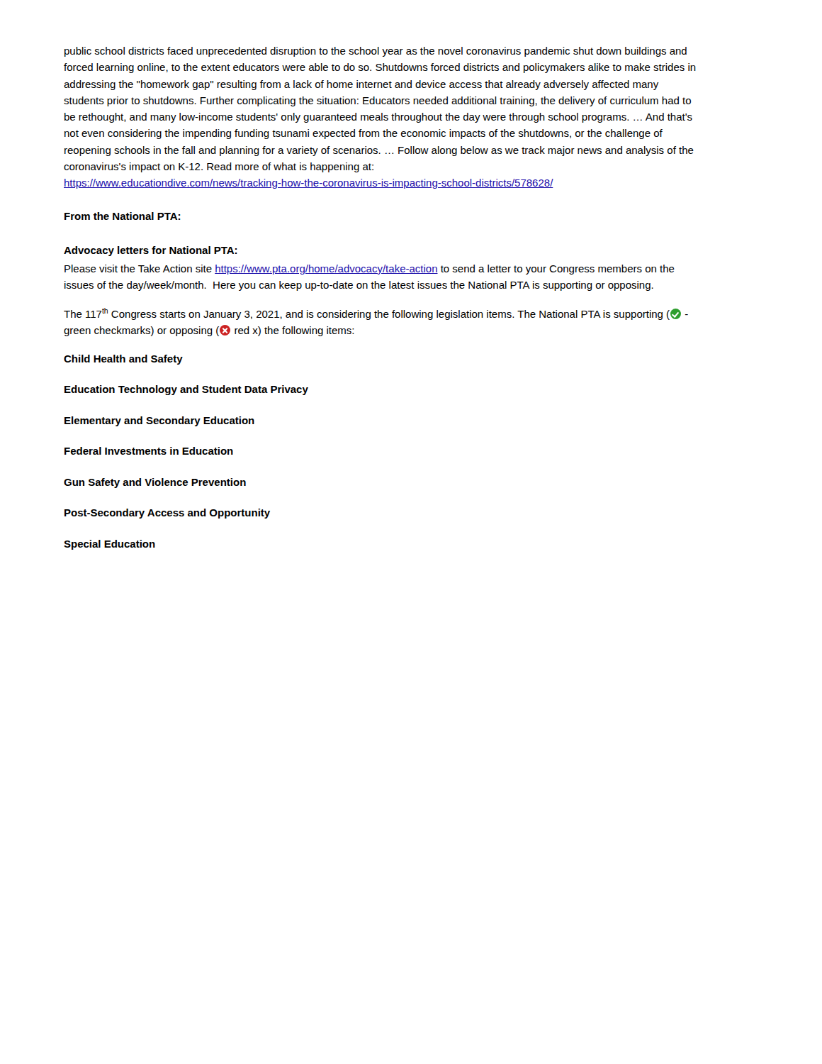public school districts faced unprecedented disruption to the school year as the novel coronavirus pandemic shut down buildings and forced learning online, to the extent educators were able to do so. Shutdowns forced districts and policymakers alike to make strides in addressing the "homework gap" resulting from a lack of home internet and device access that already adversely affected many students prior to shutdowns. Further complicating the situation: Educators needed additional training, the delivery of curriculum had to be rethought, and many low-income students' only guaranteed meals throughout the day were through school programs. … And that's not even considering the impending funding tsunami expected from the economic impacts of the shutdowns, or the challenge of reopening schools in the fall and planning for a variety of scenarios. … Follow along below as we track major news and analysis of the coronavirus's impact on K-12. Read more of what is happening at:
https://www.educationdive.com/news/tracking-how-the-coronavirus-is-impacting-school-districts/578628/
From the National PTA:
Advocacy letters for National PTA:
Please visit the Take Action site https://www.pta.org/home/advocacy/take-action to send a letter to your Congress members on the issues of the day/week/month. Here you can keep up-to-date on the latest issues the National PTA is supporting or opposing.
The 117th Congress starts on January 3, 2021, and is considering the following legislation items. The National PTA is supporting ( - green checkmarks) or opposing ( red x) the following items:
Child Health and Safety
Education Technology and Student Data Privacy
Elementary and Secondary Education
Federal Investments in Education
Gun Safety and Violence Prevention
Post-Secondary Access and Opportunity
Special Education